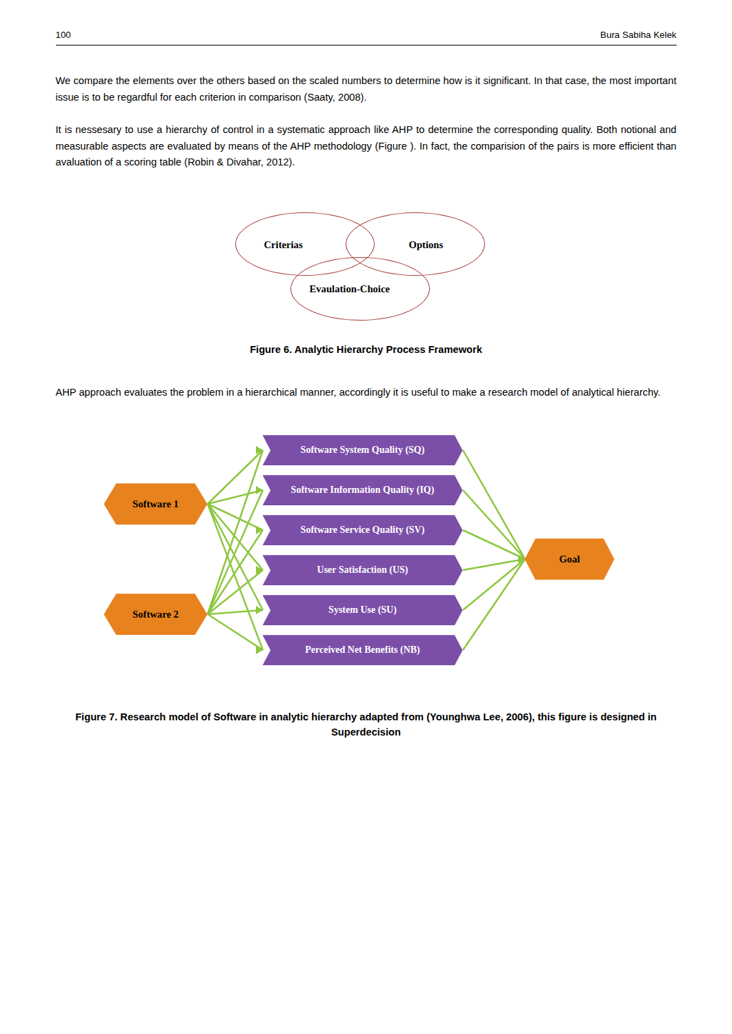100 Bura Sabiha Kelek
We compare the elements over the others based on the scaled numbers to determine how is it significant. In that case, the most important issue is to be regardful for each criterion in comparison (Saaty, 2008).
It is nessesary to use a hierarchy of control in a systematic approach like AHP to determine the corresponding quality. Both notional and measurable aspects are evaluated by means of the AHP methodology (Figure ). In fact, the comparision of the pairs is more efficient than avaluation of a scoring table (Robin & Divahar, 2012).
Criterias
Options
Evaulation-Choice
Figure 6. Analytic Hierarchy Process Framework
AHP approach evaluates the problem in a hierarchical manner, accordingly it is useful to make a research model of analytical hierarchy.
Software 1
Software 2
Goal
Software System Quality (SQ)
Software Information Quality (IQ)
Software Service Quality (SV)
User Satisfaction (US)
System Use (SU)
Perceived Net Benefits (NB)
Figure 7. Research model of Software in analytic hierarchy adapted from (Younghwa Lee, 2006), this figure is designed in Superdecision